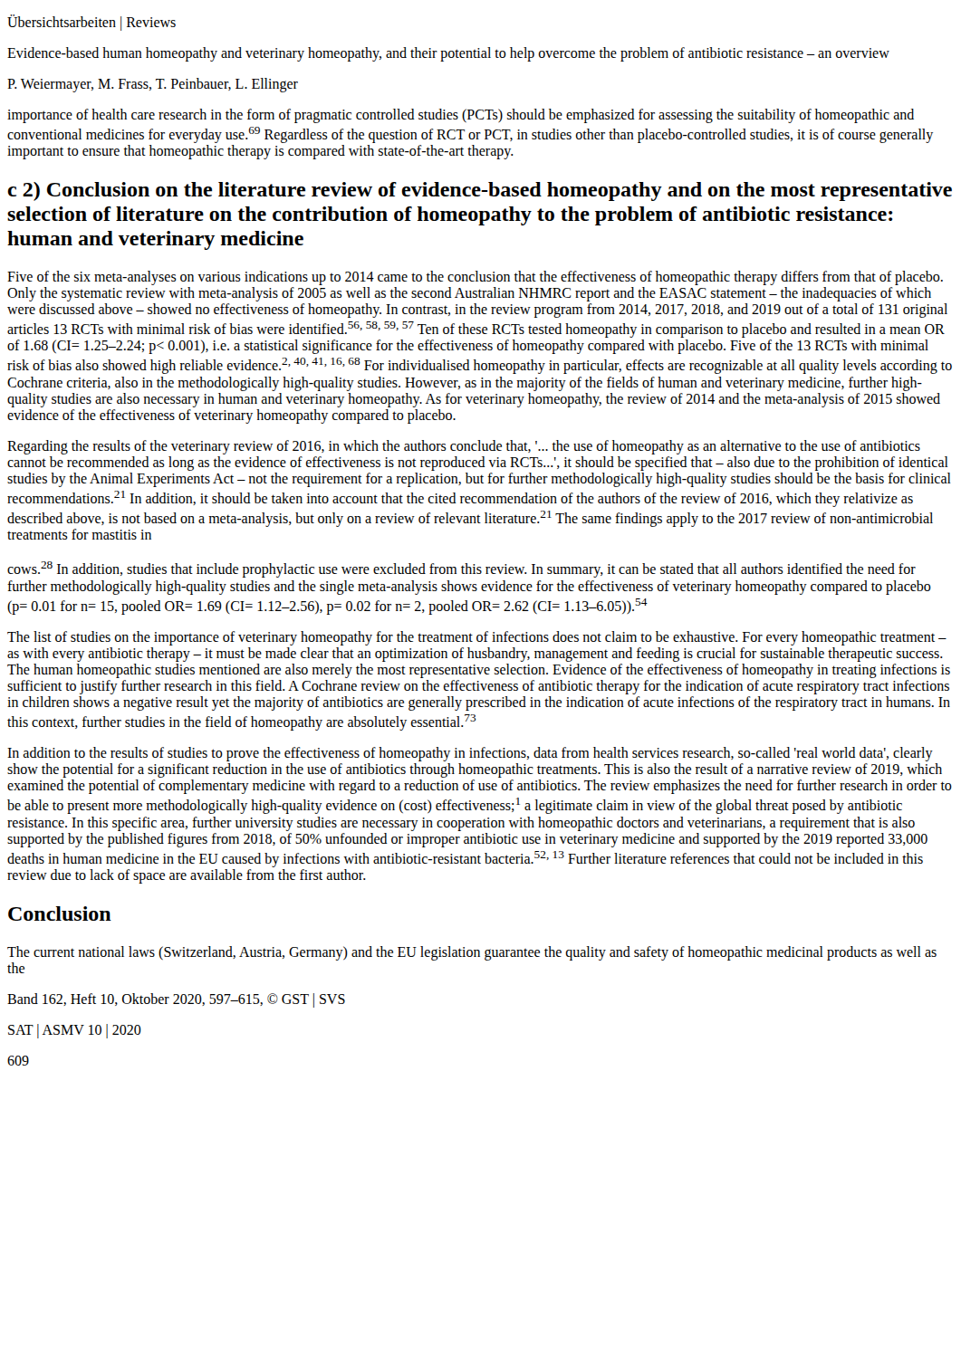Übersichtsarbeiten | Reviews
Evidence-based human homeopathy and veterinary homeopathy, and their potential to help overcome the problem of antibiotic resistance – an overview
P. Weiermayer, M. Frass, T. Peinbauer, L. Ellinger
importance of health care research in the form of pragmatic controlled studies (PCTs) should be emphasized for assessing the suitability of homeopathic and conventional medicines for everyday use.69 Regardless of the question of RCT or PCT, in studies other than placebo-controlled studies, it is of course generally important to ensure that homeopathic therapy is compared with state-of-the-art therapy.
c 2) Conclusion on the literature review of evidence-based homeopathy and on the most representative selection of literature on the contribution of homeopathy to the problem of antibiotic resistance: human and veterinary medicine
Five of the six meta-analyses on various indications up to 2014 came to the conclusion that the effectiveness of homeopathic therapy differs from that of placebo. Only the systematic review with meta-analysis of 2005 as well as the second Australian NHMRC report and the EASAC statement – the inadequacies of which were discussed above – showed no effectiveness of homeopathy. In contrast, in the review program from 2014, 2017, 2018, and 2019 out of a total of 131 original articles 13 RCTs with minimal risk of bias were identified.56, 58, 59, 57 Ten of these RCTs tested homeopathy in comparison to placebo and resulted in a mean OR of 1.68 (CI= 1.25–2.24; p< 0.001), i.e. a statistical significance for the effectiveness of homeopathy compared with placebo. Five of the 13 RCTs with minimal risk of bias also showed high reliable evidence.2, 40, 41, 16, 68 For individualised homeopathy in particular, effects are recognizable at all quality levels according to Cochrane criteria, also in the methodologically high-quality studies. However, as in the majority of the fields of human and veterinary medicine, further high-quality studies are also necessary in human and veterinary homeopathy. As for veterinary homeopathy, the review of 2014 and the meta-analysis of 2015 showed evidence of the effectiveness of veterinary homeopathy compared to placebo.
Regarding the results of the veterinary review of 2016, in which the authors conclude that, '... the use of homeopathy as an alternative to the use of antibiotics cannot be recommended as long as the evidence of effectiveness is not reproduced via RCTs...', it should be specified that – also due to the prohibition of identical studies by the Animal Experiments Act – not the requirement for a replication, but for further methodologically high-quality studies should be the basis for clinical recommendations.21 In addition, it should be taken into account that the cited recommendation of the authors of the review of 2016, which they relativize as described above, is not based on a meta-analysis, but only on a review of relevant literature.21 The same findings apply to the 2017 review of non-antimicrobial treatments for mastitis in
cows.28 In addition, studies that include prophylactic use were excluded from this review. In summary, it can be stated that all authors identified the need for further methodologically high-quality studies and the single meta-analysis shows evidence for the effectiveness of veterinary homeopathy compared to placebo (p= 0.01 for n= 15, pooled OR= 1.69 (CI= 1.12–2.56), p= 0.02 for n= 2, pooled OR= 2.62 (CI= 1.13–6.05)).54
The list of studies on the importance of veterinary homeopathy for the treatment of infections does not claim to be exhaustive. For every homeopathic treatment – as with every antibiotic therapy – it must be made clear that an optimization of husbandry, management and feeding is crucial for sustainable therapeutic success. The human homeopathic studies mentioned are also merely the most representative selection. Evidence of the effectiveness of homeopathy in treating infections is sufficient to justify further research in this field. A Cochrane review on the effectiveness of antibiotic therapy for the indication of acute respiratory tract infections in children shows a negative result yet the majority of antibiotics are generally prescribed in the indication of acute infections of the respiratory tract in humans. In this context, further studies in the field of homeopathy are absolutely essential.73
In addition to the results of studies to prove the effectiveness of homeopathy in infections, data from health services research, so-called 'real world data', clearly show the potential for a significant reduction in the use of antibiotics through homeopathic treatments. This is also the result of a narrative review of 2019, which examined the potential of complementary medicine with regard to a reduction of use of antibiotics. The review emphasizes the need for further research in order to be able to present more methodologically high-quality evidence on (cost) effectiveness;1 a legitimate claim in view of the global threat posed by antibiotic resistance. In this specific area, further university studies are necessary in cooperation with homeopathic doctors and veterinarians, a requirement that is also supported by the published figures from 2018, of 50% unfounded or improper antibiotic use in veterinary medicine and supported by the 2019 reported 33,000 deaths in human medicine in the EU caused by infections with antibiotic-resistant bacteria.52, 13 Further literature references that could not be included in this review due to lack of space are available from the first author.
Conclusion
The current national laws (Switzerland, Austria, Germany) and the EU legislation guarantee the quality and safety of homeopathic medicinal products as well as the
Band 162, Heft 10, Oktober 2020, 597–615, © GST | SVS
SAT | ASMV 10 | 2020
609